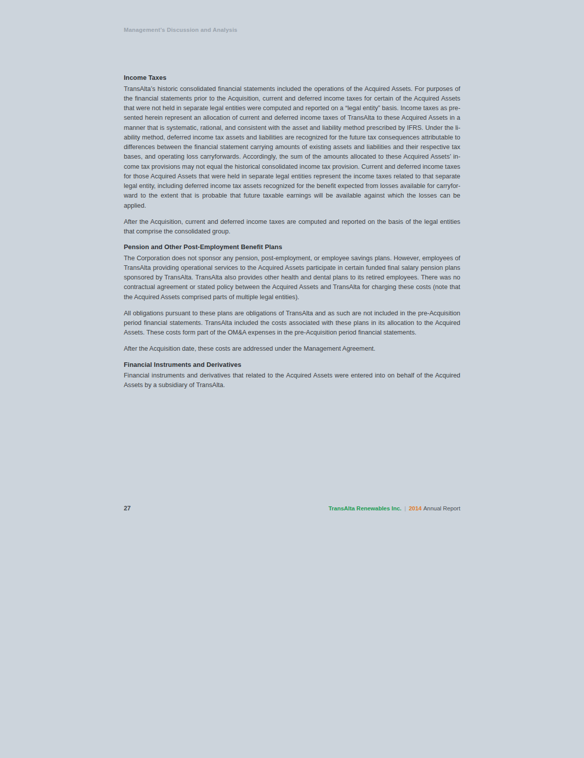Management’s Discussion and Analysis
Income Taxes
TransAlta’s historic consolidated financial statements included the operations of the Acquired Assets. For purposes of the financial statements prior to the Acquisition, current and deferred income taxes for certain of the Acquired Assets that were not held in separate legal entities were computed and reported on a “legal entity” basis. Income taxes as presented herein represent an allocation of current and deferred income taxes of TransAlta to these Acquired Assets in a manner that is systematic, rational, and consistent with the asset and liability method prescribed by IFRS. Under the liability method, deferred income tax assets and liabilities are recognized for the future tax consequences attributable to differences between the financial statement carrying amounts of existing assets and liabilities and their respective tax bases, and operating loss carryforwards. Accordingly, the sum of the amounts allocated to these Acquired Assets’ income tax provisions may not equal the historical consolidated income tax provision. Current and deferred income taxes for those Acquired Assets that were held in separate legal entities represent the income taxes related to that separate legal entity, including deferred income tax assets recognized for the benefit expected from losses available for carryforward to the extent that is probable that future taxable earnings will be available against which the losses can be applied.
After the Acquisition, current and deferred income taxes are computed and reported on the basis of the legal entities that comprise the consolidated group.
Pension and Other Post-Employment Benefit Plans
The Corporation does not sponsor any pension, post-employment, or employee savings plans. However, employees of TransAlta providing operational services to the Acquired Assets participate in certain funded final salary pension plans sponsored by TransAlta. TransAlta also provides other health and dental plans to its retired employees. There was no contractual agreement or stated policy between the Acquired Assets and TransAlta for charging these costs (note that the Acquired Assets comprised parts of multiple legal entities).
All obligations pursuant to these plans are obligations of TransAlta and as such are not included in the pre-Acquisition period financial statements. TransAlta included the costs associated with these plans in its allocation to the Acquired Assets. These costs form part of the OM&A expenses in the pre-Acquisition period financial statements.
After the Acquisition date, these costs are addressed under the Management Agreement.
Financial Instruments and Derivatives
Financial instruments and derivatives that related to the Acquired Assets were entered into on behalf of the Acquired Assets by a subsidiary of TransAlta.
27
TransAlta Renewables Inc.|2014 Annual Report